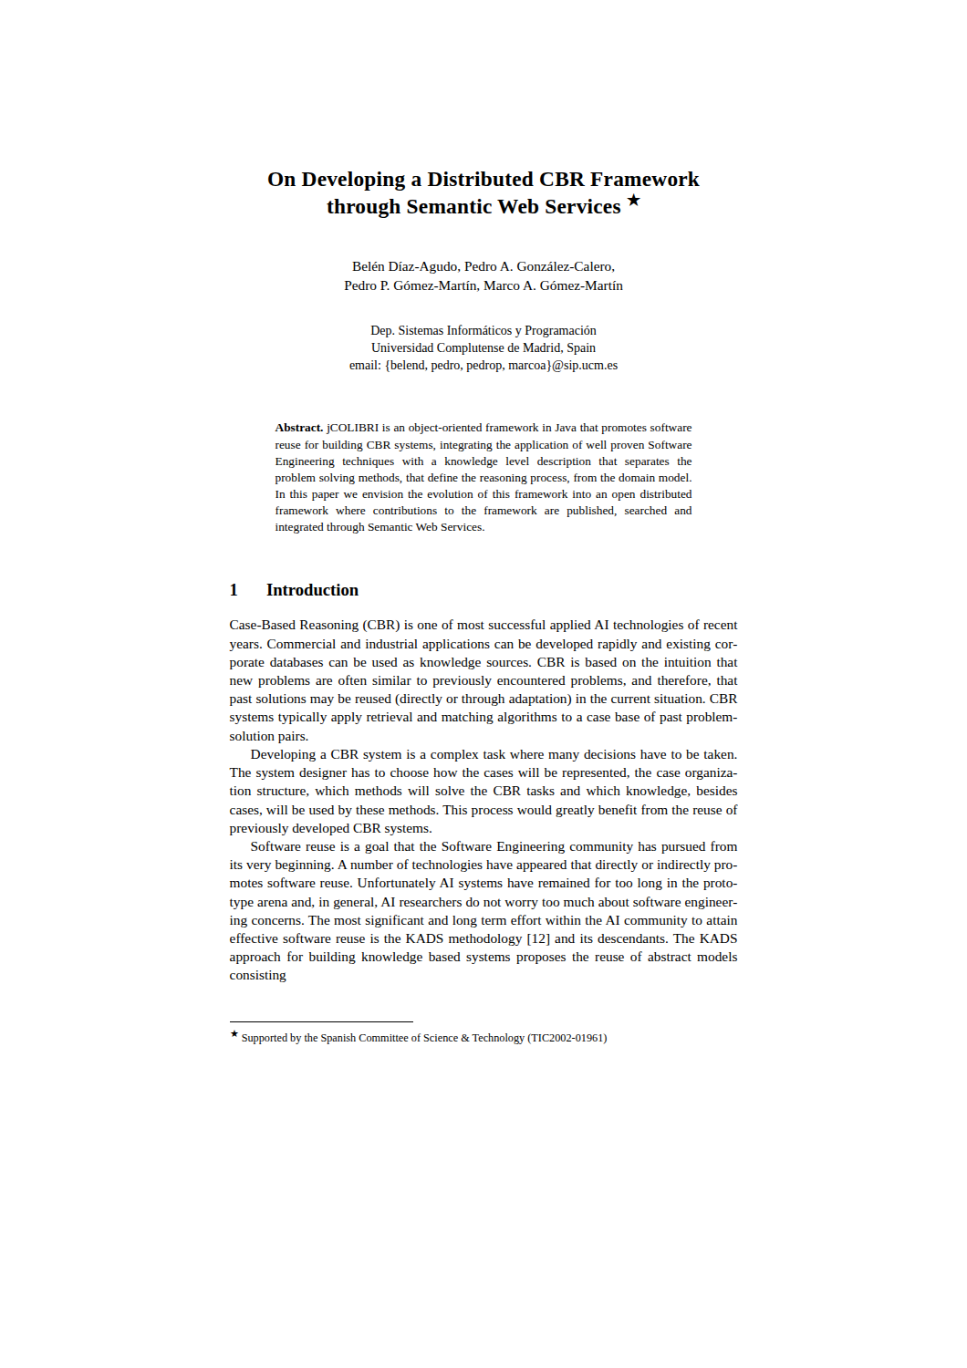On Developing a Distributed CBR Framework
through Semantic Web Services ★
Belén Díaz-Agudo, Pedro A. González-Calero,
Pedro P. Gómez-Martín, Marco A. Gómez-Martín
Dep. Sistemas Informáticos y Programación
Universidad Complutense de Madrid, Spain
email: {belend, pedro, pedrop, marcoa}@sip.ucm.es
Abstract. jCOLIBRI is an object-oriented framework in Java that promotes software reuse for building CBR systems, integrating the application of well proven Software Engineering techniques with a knowledge level description that separates the problem solving methods, that define the reasoning process, from the domain model. In this paper we envision the evolution of this framework into an open distributed framework where contributions to the framework are published, searched and integrated through Semantic Web Services.
1 Introduction
Case-Based Reasoning (CBR) is one of most successful applied AI technologies of recent years. Commercial and industrial applications can be developed rapidly and existing corporate databases can be used as knowledge sources. CBR is based on the intuition that new problems are often similar to previously encountered problems, and therefore, that past solutions may be reused (directly or through adaptation) in the current situation. CBR systems typically apply retrieval and matching algorithms to a case base of past problem-solution pairs.
Developing a CBR system is a complex task where many decisions have to be taken. The system designer has to choose how the cases will be represented, the case organization structure, which methods will solve the CBR tasks and which knowledge, besides cases, will be used by these methods. This process would greatly benefit from the reuse of previously developed CBR systems.
Software reuse is a goal that the Software Engineering community has pursued from its very beginning. A number of technologies have appeared that directly or indirectly promotes software reuse. Unfortunately AI systems have remained for too long in the prototype arena and, in general, AI researchers do not worry too much about software engineering concerns. The most significant and long term effort within the AI community to attain effective software reuse is the KADS methodology [12] and its descendants. The KADS approach for building knowledge based systems proposes the reuse of abstract models consisting
★ Supported by the Spanish Committee of Science & Technology (TIC2002-01961)